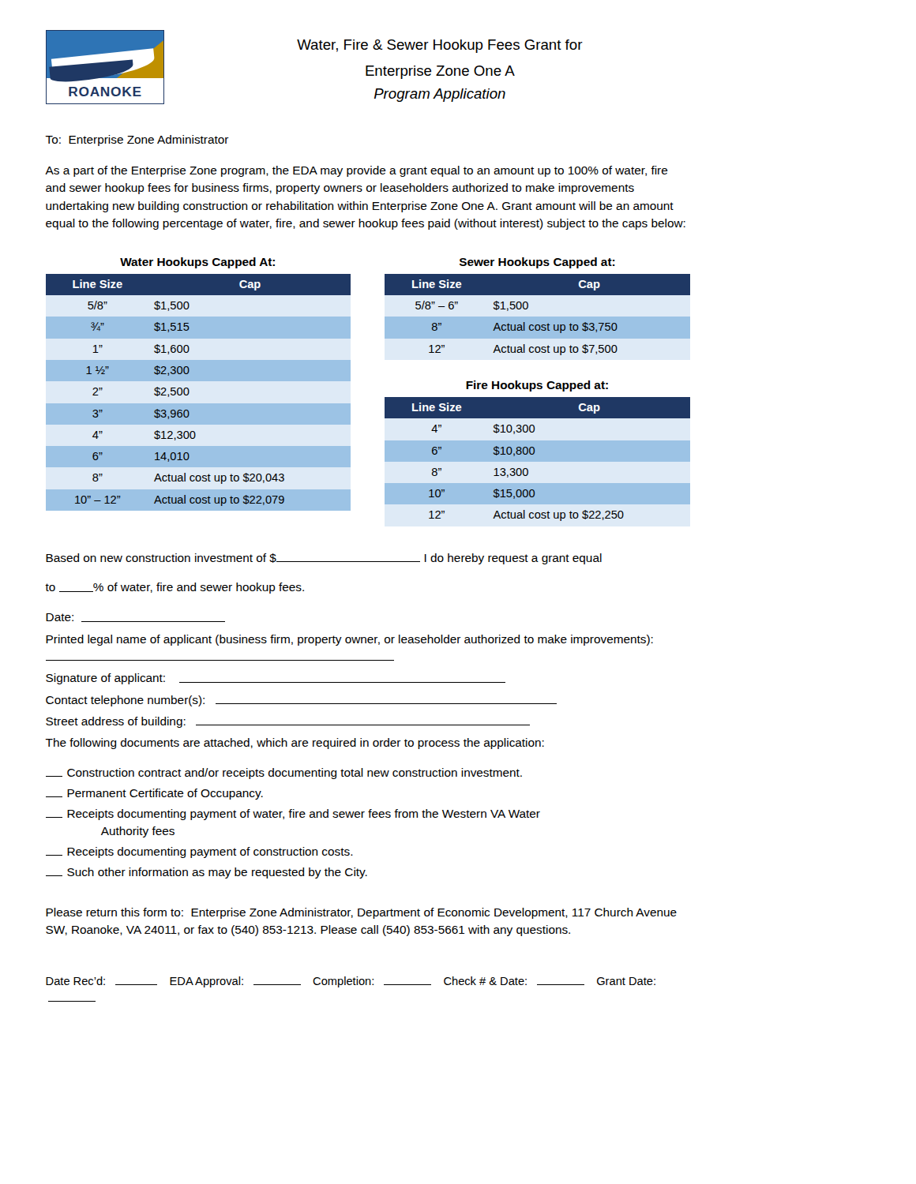ROANOKE
Water, Fire & Sewer Hookup Fees Grant for
Enterprise Zone One A
Program Application
To: Enterprise Zone Administrator
As a part of the Enterprise Zone program, the EDA may provide a grant equal to an amount up to 100% of water, fire and sewer hookup fees for business firms, property owners or leaseholders authorized to make improvements undertaking new building construction or rehabilitation within Enterprise Zone One A. Grant amount will be an amount equal to the following percentage of water, fire, and sewer hookup fees paid (without interest) subject to the caps below:
Water Hookups Capped At:
| Line Size | Cap |
| --- | --- |
| 5/8” | $1,500 |
| ¾” | $1,515 |
| 1” | $1,600 |
| 1 ½” | $2,300 |
| 2” | $2,500 |
| 3” | $3,960 |
| 4” | $12,300 |
| 6” | 14,010 |
| 8” | Actual cost up to $20,043 |
| 10” – 12” | Actual cost up to $22,079 |
Sewer Hookups Capped at:
| Line Size | Cap |
| --- | --- |
| 5/8” – 6” | $1,500 |
| 8” | Actual cost up to $3,750 |
| 12” | Actual cost up to $7,500 |
Fire Hookups Capped at:
| Line Size | Cap |
| --- | --- |
| 4” | $10,300 |
| 6” | $10,800 |
| 8” | 13,300 |
| 10” | $15,000 |
| 12” | Actual cost up to $22,250 |
Based on new construction investment of $ I do hereby request a grant equal
to % of water, fire and sewer hookup fees.
Date:
Printed legal name of applicant (business firm, property owner, or leaseholder authorized to make improvements):
Signature of applicant:
Contact telephone number(s):
Street address of building:
The following documents are attached, which are required in order to process the application:
Construction contract and/or receipts documenting total new construction investment.
Permanent Certificate of Occupancy.
Receipts documenting payment of water, fire and sewer fees from the Western VA WaterAuthority fees
Receipts documenting payment of construction costs.
Such other information as may be requested by the City.
Please return this form to: Enterprise Zone Administrator, Department of Economic Development, 117 Church Avenue SW, Roanoke, VA 24011, or fax to (540) 853-1213. Please call (540) 853-5661 with any questions.
Date Rec’d: EDA Approval: Completion: Check # & Date: Grant Date: